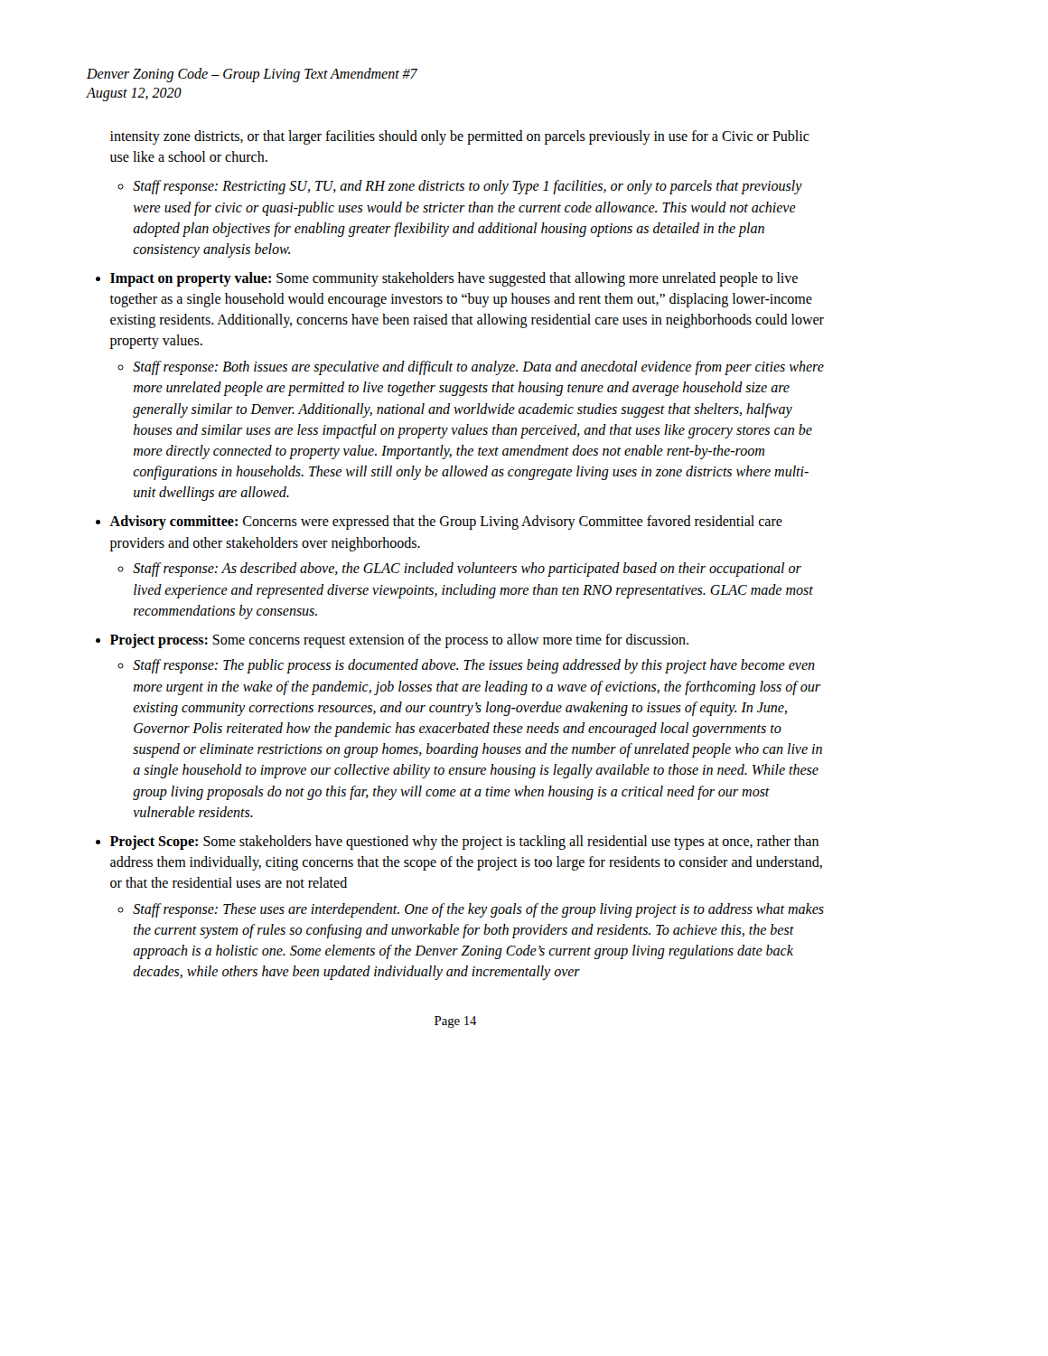Denver Zoning Code – Group Living Text Amendment #7
August 12, 2020
intensity zone districts, or that larger facilities should only be permitted on parcels previously in use for a Civic or Public use like a school or church.
Staff response: Restricting SU, TU, and RH zone districts to only Type 1 facilities, or only to parcels that previously were used for civic or quasi-public uses would be stricter than the current code allowance. This would not achieve adopted plan objectives for enabling greater flexibility and additional housing options as detailed in the plan consistency analysis below.
Impact on property value: Some community stakeholders have suggested that allowing more unrelated people to live together as a single household would encourage investors to “buy up houses and rent them out,” displacing lower-income existing residents. Additionally, concerns have been raised that allowing residential care uses in neighborhoods could lower property values.
Staff response: Both issues are speculative and difficult to analyze. Data and anecdotal evidence from peer cities where more unrelated people are permitted to live together suggests that housing tenure and average household size are generally similar to Denver. Additionally, national and worldwide academic studies suggest that shelters, halfway houses and similar uses are less impactful on property values than perceived, and that uses like grocery stores can be more directly connected to property value. Importantly, the text amendment does not enable rent-by-the-room configurations in households. These will still only be allowed as congregate living uses in zone districts where multi-unit dwellings are allowed.
Advisory committee: Concerns were expressed that the Group Living Advisory Committee favored residential care providers and other stakeholders over neighborhoods.
Staff response: As described above, the GLAC included volunteers who participated based on their occupational or lived experience and represented diverse viewpoints, including more than ten RNO representatives. GLAC made most recommendations by consensus.
Project process: Some concerns request extension of the process to allow more time for discussion.
Staff response: The public process is documented above. The issues being addressed by this project have become even more urgent in the wake of the pandemic, job losses that are leading to a wave of evictions, the forthcoming loss of our existing community corrections resources, and our country’s long-overdue awakening to issues of equity. In June, Governor Polis reiterated how the pandemic has exacerbated these needs and encouraged local governments to suspend or eliminate restrictions on group homes, boarding houses and the number of unrelated people who can live in a single household to improve our collective ability to ensure housing is legally available to those in need. While these group living proposals do not go this far, they will come at a time when housing is a critical need for our most vulnerable residents.
Project Scope: Some stakeholders have questioned why the project is tackling all residential use types at once, rather than address them individually, citing concerns that the scope of the project is too large for residents to consider and understand, or that the residential uses are not related
Staff response: These uses are interdependent. One of the key goals of the group living project is to address what makes the current system of rules so confusing and unworkable for both providers and residents. To achieve this, the best approach is a holistic one. Some elements of the Denver Zoning Code’s current group living regulations date back decades, while others have been updated individually and incrementally over
Page 14